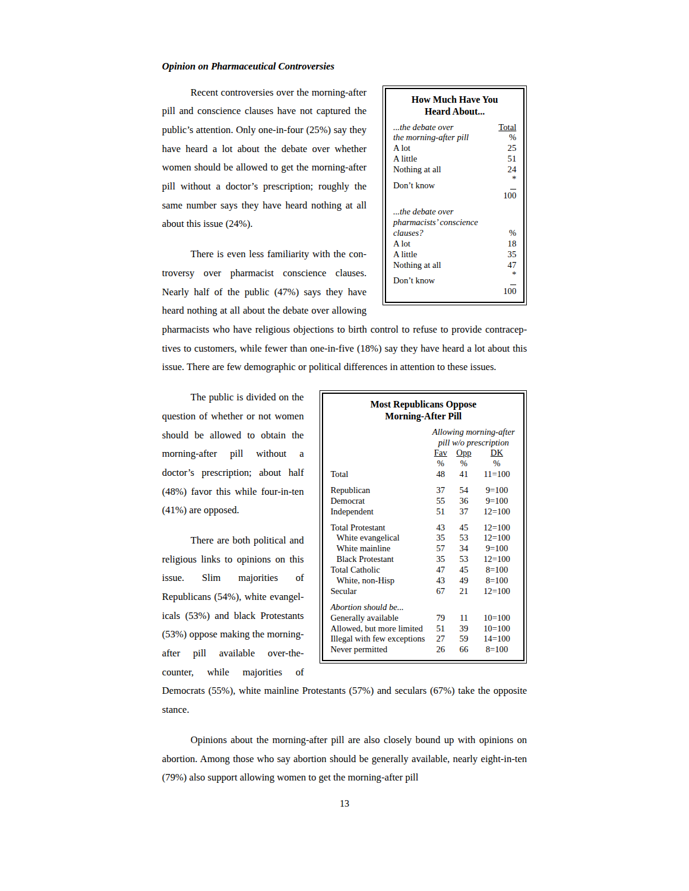Opinion on Pharmaceutical Controversies
How Much Have You
Heard About...
| ...the debate over | Total |
| the morning-after pill | % |
| A lot | 25 |
| A little | 51 |
| Nothing at all | 24 |
| Don’t know | * |
| | 100 |
| ...the debate over | |
| pharmacists’ conscience | |
| clauses? | % |
| A lot | 18 |
| A little | 35 |
| Nothing at all | 47 |
| Don’t know | * |
| | 100 |
Recent controversies over the morning-after pill and conscience clauses have not captured the public’s attention. Only one-in-four (25%) say they have heard a lot about the debate over whether women should be allowed to get the morning-after pill without a doctor’s prescription; roughly the same number says they have heard nothing at all about this issue (24%).
There is even less familiarity with the controversy over pharmacist conscience clauses. Nearly half of the public (47%) says they have heard nothing at all about the debate over allowing pharmacists who have religious objections to birth control to refuse to provide contraceptives to customers, while fewer than one-in-five (18%) say they have heard a lot about this issue. There are few demographic or political differences in attention to these issues.
Most Republicans Oppose
Morning-After Pill
| | Allowing morning-after |
| | pill w/o prescription |
| | Fav | Opp | DK |
| | % | % | % |
| Total | 48 | 41 | 11=100 |
| Republican | 37 | 54 | 9=100 |
| Democrat | 55 | 36 | 9=100 |
| Independent | 51 | 37 | 12=100 |
| Total Protestant | 43 | 45 | 12=100 |
| White evangelical | 35 | 53 | 12=100 |
| White mainline | 57 | 34 | 9=100 |
| Black Protestant | 35 | 53 | 12=100 |
| Total Catholic | 47 | 45 | 8=100 |
| White, non-Hisp | 43 | 49 | 8=100 |
| Secular | 67 | 21 | 12=100 |
| Abortion should be... | | | |
| Generally available | 79 | 11 | 10=100 |
| Allowed, but more limited | 51 | 39 | 10=100 |
| Illegal with few exceptions | 27 | 59 | 14=100 |
| Never permitted | 26 | 66 | 8=100 |
The public is divided on the question of whether or not women should be allowed to obtain the morning-after pill without a doctor’s prescription; about half (48%) favor this while four-in-ten (41%) are opposed.
There are both political and religious links to opinions on this issue. Slim majorities of Republicans (54%), white evangelicals (53%) and black Protestants (53%) oppose making the morning-after pill available over-the-counter, while majorities of Democrats (55%), white mainline Protestants (57%) and seculars (67%) take the opposite stance.
Opinions about the morning-after pill are also closely bound up with opinions on abortion. Among those who say abortion should be generally available, nearly eight-in-ten (79%) also support allowing women to get the morning-after pill
13